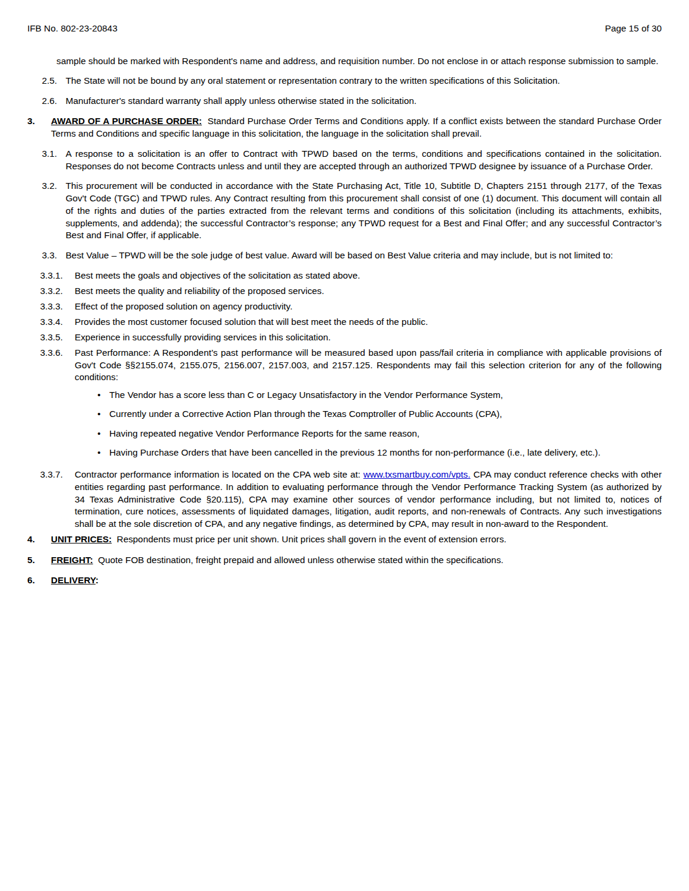IFB No. 802-23-20843 Page 15 of 30
sample should be marked with Respondent's name and address, and requisition number. Do not enclose in or attach response submission to sample.
2.5.
The State will not be bound by any oral statement or representation contrary to the written specifications of this Solicitation.
2.6.
Manufacturer's standard warranty shall apply unless otherwise stated in the solicitation.
3.
AWARD OF A PURCHASE ORDER: Standard Purchase Order Terms and Conditions apply. If a conflict exists between the standard Purchase Order Terms and Conditions and specific language in this solicitation, the language in the solicitation shall prevail.
3.1.
A response to a solicitation is an offer to Contract with TPWD based on the terms, conditions and specifications contained in the solicitation. Responses do not become Contracts unless and until they are accepted through an authorized TPWD designee by issuance of a Purchase Order.
3.2.
This procurement will be conducted in accordance with the State Purchasing Act, Title 10, Subtitle D, Chapters 2151 through 2177, of the Texas Gov't Code (TGC) and TPWD rules. Any Contract resulting from this procurement shall consist of one (1) document. This document will contain all of the rights and duties of the parties extracted from the relevant terms and conditions of this solicitation (including its attachments, exhibits, supplements, and addenda); the successful Contractor’s response; any TPWD request for a Best and Final Offer; and any successful Contractor’s Best and Final Offer, if applicable.
3.3.
Best Value – TPWD will be the sole judge of best value. Award will be based on Best Value criteria and may include, but is not limited to:
3.3.1.
Best meets the goals and objectives of the solicitation as stated above.
3.3.2.
Best meets the quality and reliability of the proposed services.
3.3.3.
Effect of the proposed solution on agency productivity.
3.3.4.
Provides the most customer focused solution that will best meet the needs of the public.
3.3.5.
Experience in successfully providing services in this solicitation.
3.3.6.
Past Performance: A Respondent’s past performance will be measured based upon pass/fail criteria in compliance with applicable provisions of Gov't Code §§2155.074, 2155.075, 2156.007, 2157.003, and 2157.125. Respondents may fail this selection criterion for any of the following conditions:
The Vendor has a score less than C or Legacy Unsatisfactory in the Vendor Performance System,
Currently under a Corrective Action Plan through the Texas Comptroller of Public Accounts (CPA),
Having repeated negative Vendor Performance Reports for the same reason,
Having Purchase Orders that have been cancelled in the previous 12 months for non-performance (i.e., late delivery, etc.).
3.3.7.
Contractor performance information is located on the CPA web site at: www.txsmartbuy.com/vpts. CPA may conduct reference checks with other entities regarding past performance. In addition to evaluating performance through the Vendor Performance Tracking System (as authorized by 34 Texas Administrative Code §20.115), CPA may examine other sources of vendor performance including, but not limited to, notices of termination, cure notices, assessments of liquidated damages, litigation, audit reports, and non-renewals of Contracts. Any such investigations shall be at the sole discretion of CPA, and any negative findings, as determined by CPA, may result in non-award to the Respondent.
4.
UNIT PRICES: Respondents must price per unit shown. Unit prices shall govern in the event of extension errors.
5.
FREIGHT: Quote FOB destination, freight prepaid and allowed unless otherwise stated within the specifications.
6.
DELIVERY: